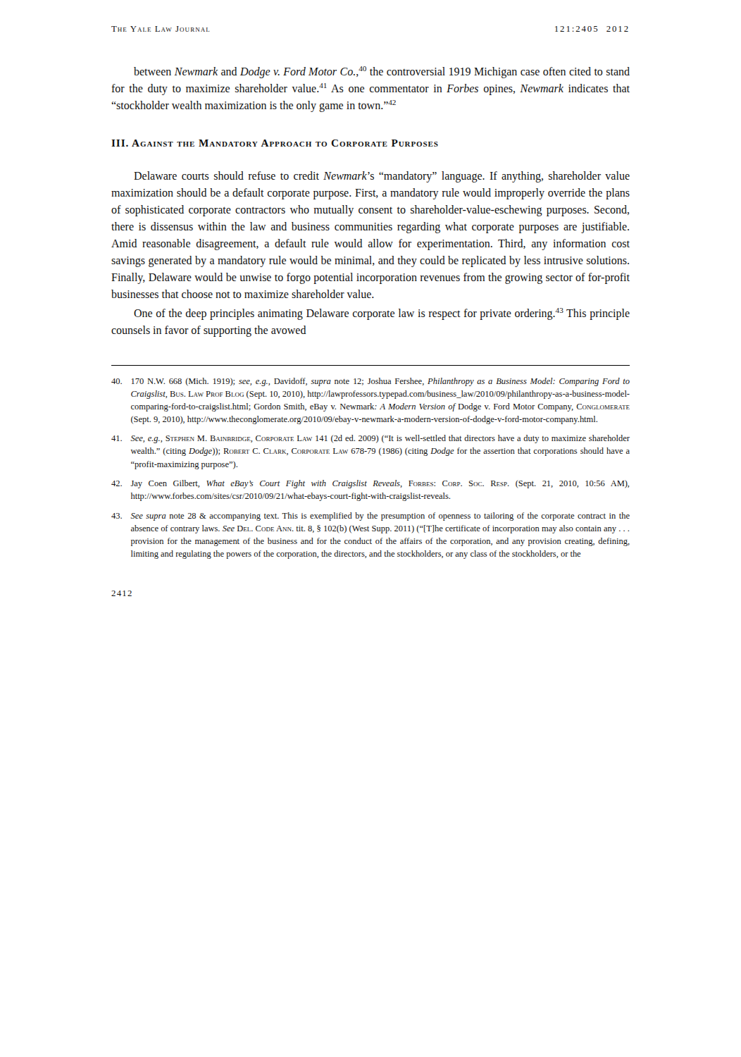The Yale Law Journal 121:2405 2012
between Newmark and Dodge v. Ford Motor Co.,40 the controversial 1919 Michigan case often cited to stand for the duty to maximize shareholder value.41 As one commentator in Forbes opines, Newmark indicates that “stockholder wealth maximization is the only game in town.”42
III. Against the Mandatory Approach to Corporate Purposes
Delaware courts should refuse to credit Newmark’s “mandatory” language. If anything, shareholder value maximization should be a default corporate purpose. First, a mandatory rule would improperly override the plans of sophisticated corporate contractors who mutually consent to shareholder-value-eschewing purposes. Second, there is dissensus within the law and business communities regarding what corporate purposes are justifiable. Amid reasonable disagreement, a default rule would allow for experimentation. Third, any information cost savings generated by a mandatory rule would be minimal, and they could be replicated by less intrusive solutions. Finally, Delaware would be unwise to forgo potential incorporation revenues from the growing sector of for-profit businesses that choose not to maximize shareholder value.
One of the deep principles animating Delaware corporate law is respect for private ordering.43 This principle counsels in favor of supporting the avowed
40. 170 N.W. 668 (Mich. 1919); see, e.g., Davidoff, supra note 12; Joshua Fershee, Philanthropy as a Business Model: Comparing Ford to Craigslist, Bus. Law Prof Blog (Sept. 10, 2010), http://lawprofessors.typepad.com/business_law/2010/09/philanthropy-as-a-business-model-comparing-ford-to-craigslist.html; Gordon Smith, eBay v. Newmark: A Modern Version of Dodge v. Ford Motor Company, Conglomerate (Sept. 9, 2010), http://www.theconglomerate.org/2010/09/ebay-v-newmark-a-modern-version-of-dodge-v-ford-motor-company.html.
41. See, e.g., Stephen M. Bainbridge, Corporate Law 141 (2d ed. 2009) (“It is well-settled that directors have a duty to maximize shareholder wealth.” (citing Dodge)); Robert C. Clark, Corporate Law 678-79 (1986) (citing Dodge for the assertion that corporations should have a “profit-maximizing purpose”).
42. Jay Coen Gilbert, What eBay’s Court Fight with Craigslist Reveals, Forbes: Corp. Soc. Resp. (Sept. 21, 2010, 10:56 AM), http://www.forbes.com/sites/csr/2010/09/21/what-ebays-court-fight-with-craigslist-reveals.
43. See supra note 28 & accompanying text. This is exemplified by the presumption of openness to tailoring of the corporate contract in the absence of contrary laws. See Del. Code Ann. tit. 8, § 102(b) (West Supp. 2011) (“[T]he certificate of incorporation may also contain any . . . provision for the management of the business and for the conduct of the affairs of the corporation, and any provision creating, defining, limiting and regulating the powers of the corporation, the directors, and the stockholders, or any class of the stockholders, or the
2412